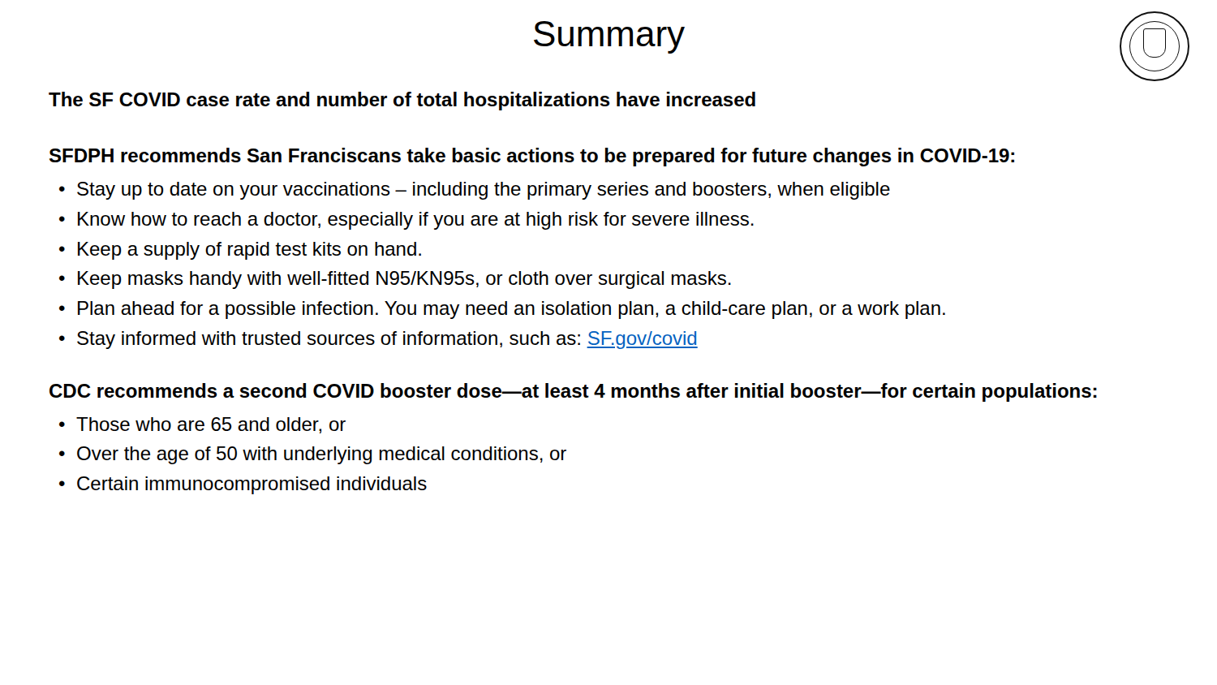Summary
SEAL OF THE CITY AND COUNTY OF SAN FRANCISCO
The SF COVID case rate and number of total hospitalizations have increased
SFDPH recommends San Franciscans take basic actions to be prepared for future changes in COVID-19:
Stay up to date on your vaccinations – including the primary series and boosters, when eligible
Know how to reach a doctor, especially if you are at high risk for severe illness.
Keep a supply of rapid test kits on hand.
Keep masks handy with well-fitted N95/KN95s, or cloth over surgical masks.
Plan ahead for a possible infection. You may need an isolation plan, a child-care plan, or a work plan.
Stay informed with trusted sources of information, such as: SF.gov/covid
CDC recommends a second COVID booster dose—at least 4 months after initial booster—for certain populations:
Those who are 65 and older, or
Over the age of 50 with underlying medical conditions, or
Certain immunocompromised individuals